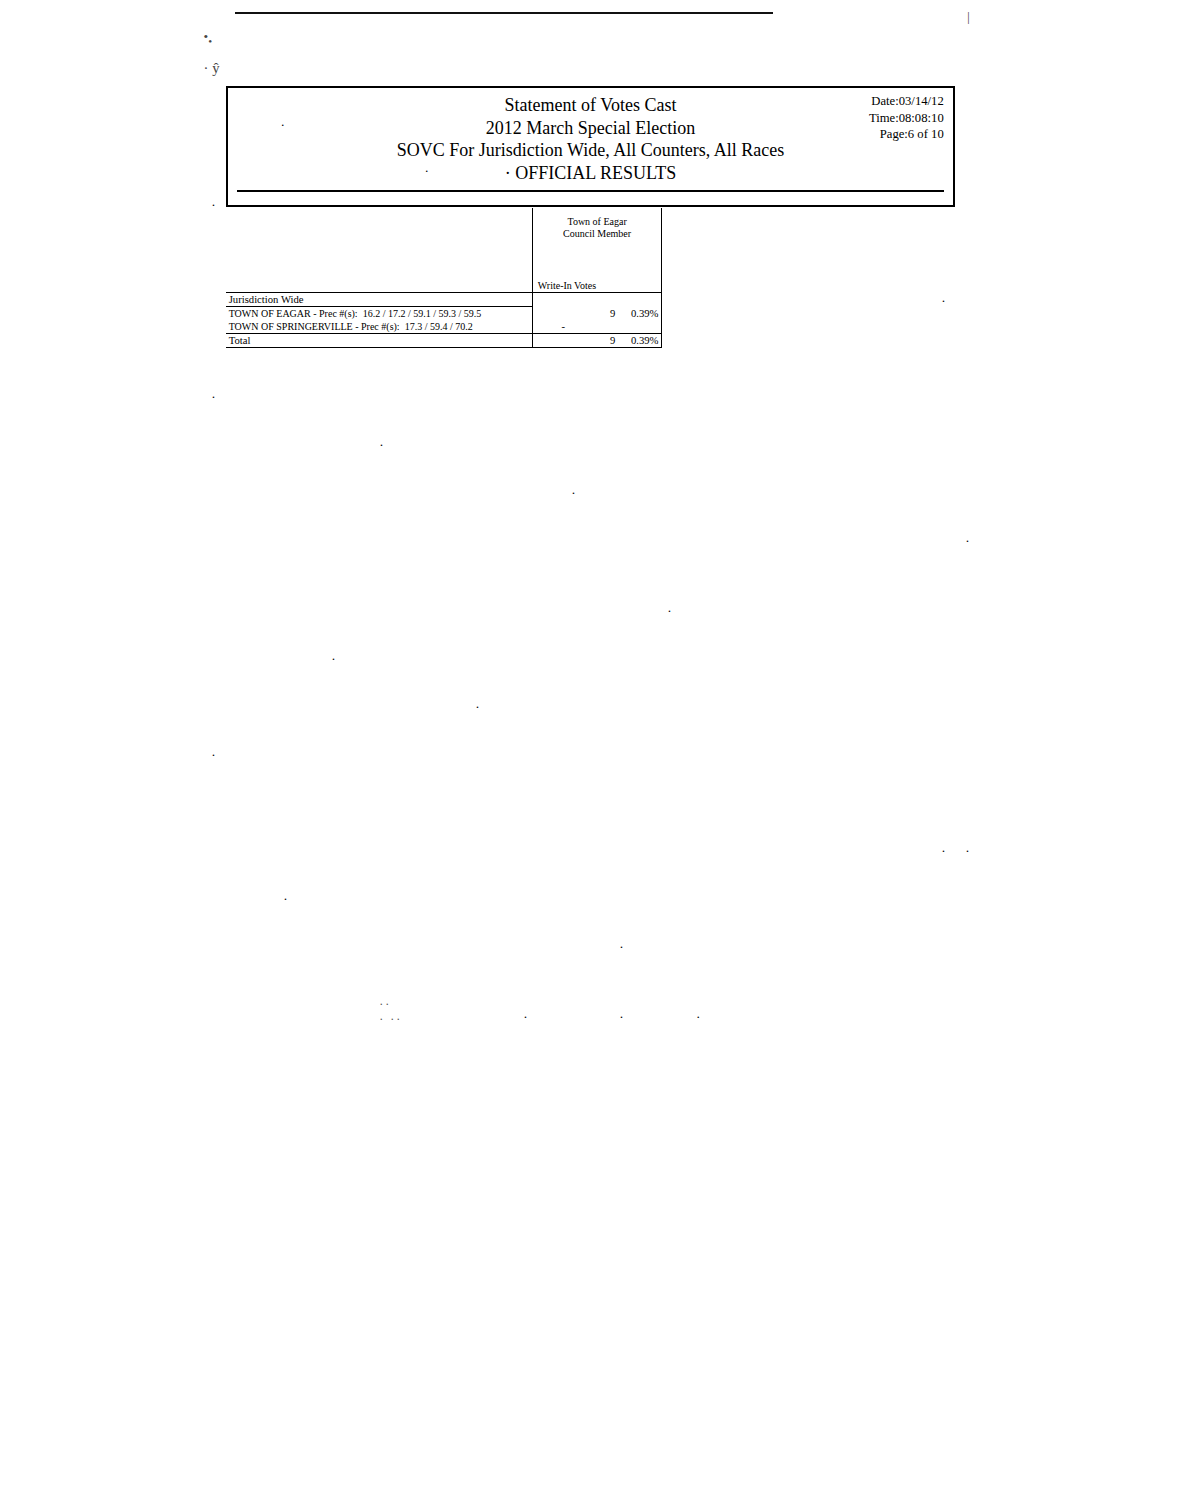|
••
· ŷ
Date:03/14/12
Time:08:08:10
Page:6 of 10
Statement of Votes Cast 2012 March Special Election SOVC For Jurisdiction Wide, All Counters, All Races · OFFICIAL RESULTS
·
·
| | Town of Eagar Council Member Write-In Votes |
| Jurisdiction Wide | |
| TOWN OF EAGAR - Prec #(s): 16.2 / 17.2 / 59.1 / 59.3 / 59.5 | 9 0.39% |
| TOWN OF SPRINGERVILLE - Prec #(s): 17.3 / 59.4 / 70.2 | - |
| Total | 9 0.39% |
·
·
·
·
·
·
·
·
·
·
·
·
·
·
··
· ··
·
·
·